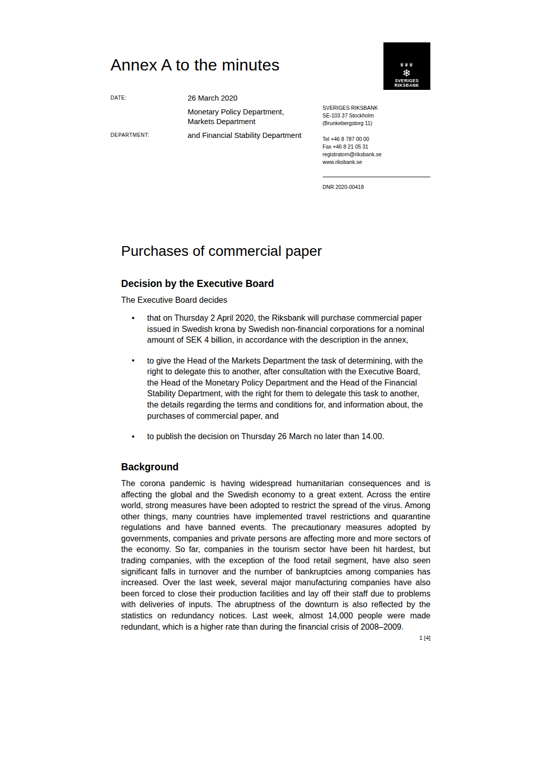Annex A to the minutes
| Date: | 26 March 2020 |
| | Monetary Policy Department, Markets Department |
| Department: | and Financial Stability Department |
♛♛♛
❄
SVERIGES
RIKSBANK
SVERIGES RIKSBANK
SE-103 37 Stockholm
(Brunkebergstorg 11)
Tel +46 8 787 00 00
Fax +46 8 21 05 31
registratorn@riksbank.se
www.riksbank.se
DNR 2020-00418
Purchases of commercial paper
Decision by the Executive Board
The Executive Board decides
that on Thursday 2 April 2020, the Riksbank will purchase commercial paper issued in Swedish krona by Swedish non-financial corporations for a nominal amount of SEK 4 billion, in accordance with the description in the annex,
to give the Head of the Markets Department the task of determining, with the right to delegate this to another, after consultation with the Executive Board, the Head of the Monetary Policy Department and the Head of the Financial Stability Department, with the right for them to delegate this task to another, the details regarding the terms and conditions for, and information about, the purchases of commercial paper, and
to publish the decision on Thursday 26 March no later than 14.00.
Background
The corona pandemic is having widespread humanitarian consequences and is affecting the global and the Swedish economy to a great extent. Across the entire world, strong measures have been adopted to restrict the spread of the virus. Among other things, many countries have implemented travel restrictions and quarantine regulations and have banned events. The precautionary measures adopted by governments, companies and private persons are affecting more and more sectors of the economy. So far, companies in the tourism sector have been hit hardest, but trading companies, with the exception of the food retail segment, have also seen significant falls in turnover and the number of bankruptcies among companies has increased. Over the last week, several major manufacturing companies have also been forced to close their production facilities and lay off their staff due to problems with deliveries of inputs. The abruptness of the downturn is also reflected by the statistics on redundancy notices. Last week, almost 14,000 people were made redundant, which is a higher rate than during the financial crisis of 2008–2009.
1 [4]